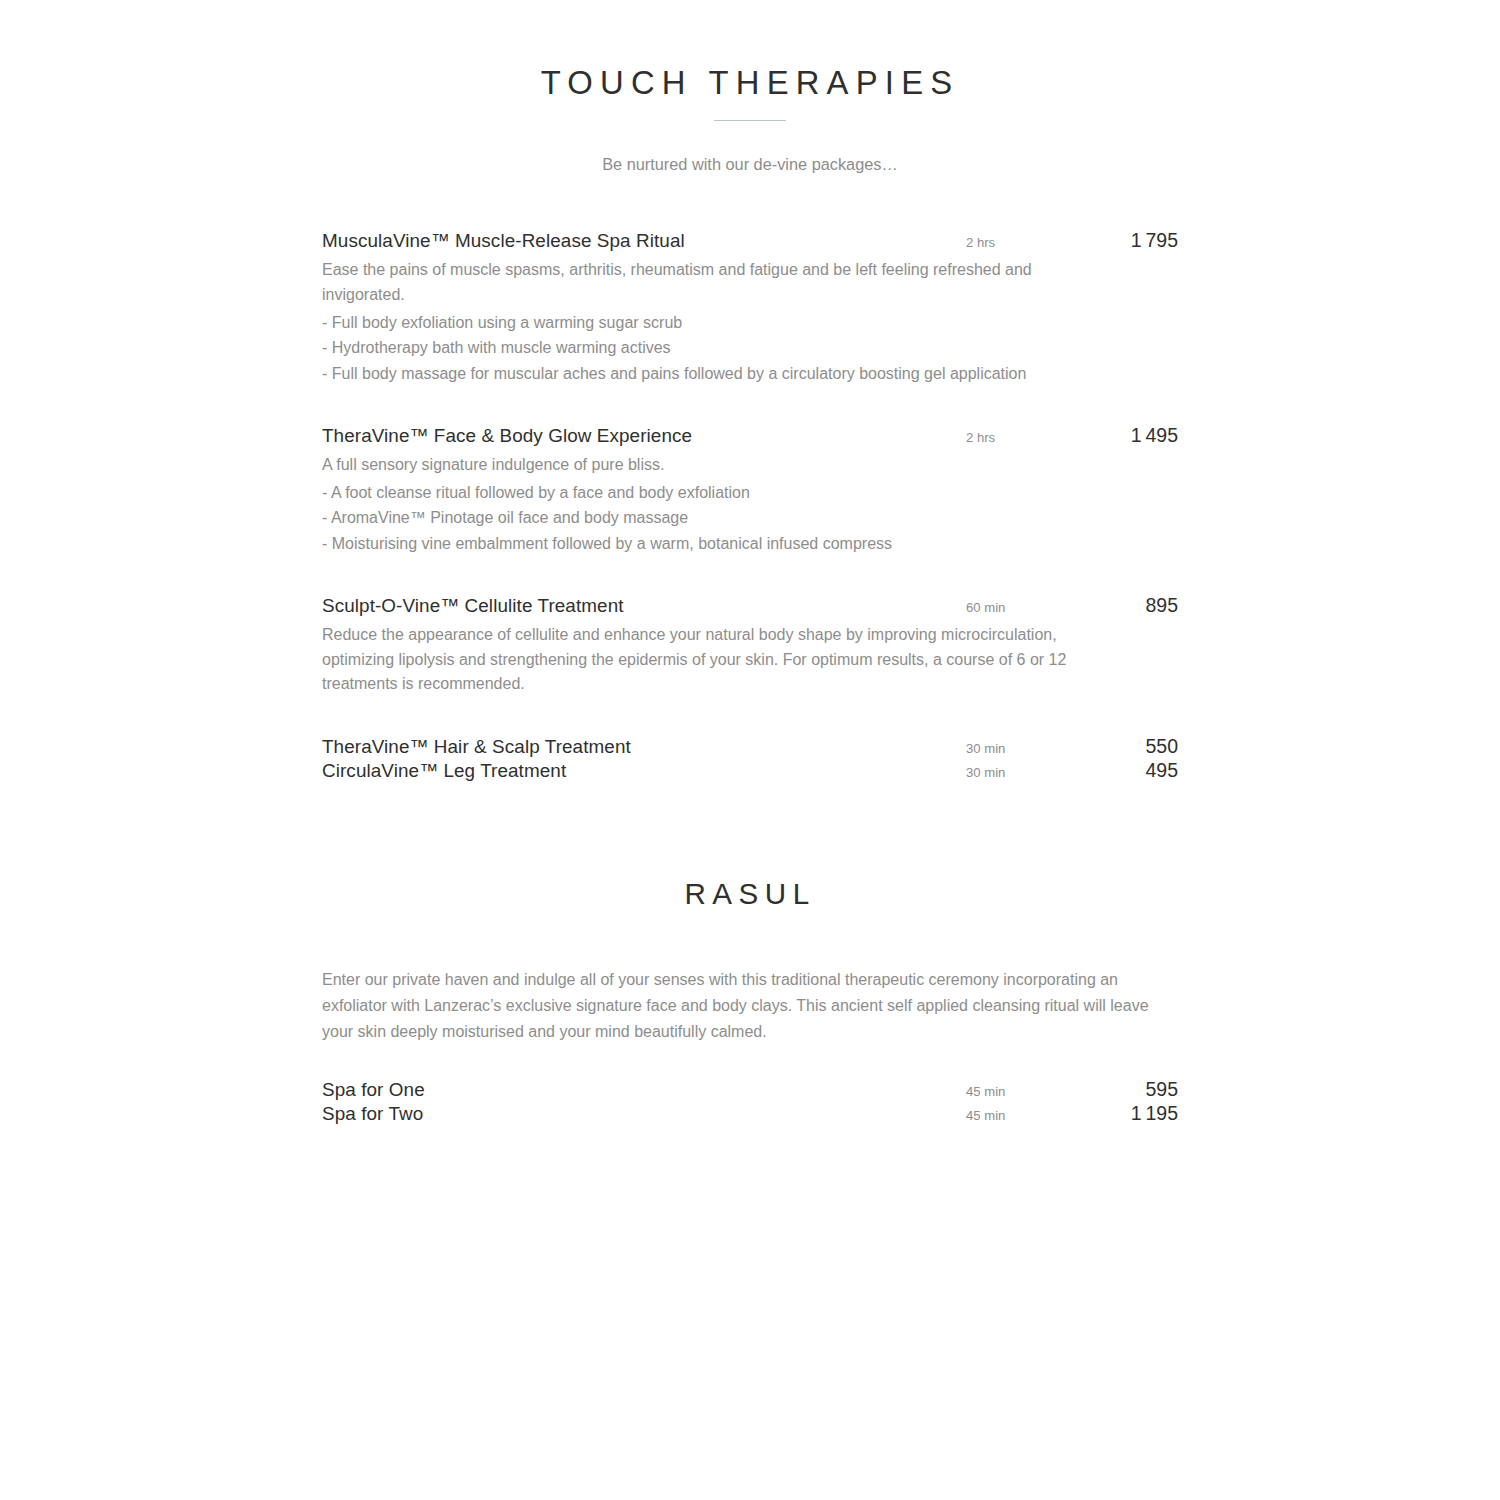TOUCH THERAPIES
Be nurtured with our de-vine packages…
MusculaVine™ Muscle-Release Spa Ritual
2 hrs
1 795
Ease the pains of muscle spasms, arthritis, rheumatism and fatigue and be left feeling refreshed and invigorated.
Full body exfoliation using a warming sugar scrub
Hydrotherapy bath with muscle warming actives
Full body massage for muscular aches and pains followed by a circulatory boosting gel application
TheraVine™ Face & Body Glow Experience
2 hrs
1 495
A full sensory signature indulgence of pure bliss.
A foot cleanse ritual followed by a face and body exfoliation
AromaVine™ Pinotage oil face and body massage
Moisturising vine embalmment followed by a warm, botanical infused compress
Sculpt-O-Vine™ Cellulite Treatment
60 min
895
Reduce the appearance of cellulite and enhance your natural body shape by improving microcirculation, optimizing lipolysis and strengthening the epidermis of your skin. For optimum results, a course of 6 or 12 treatments is recommended.
TheraVine™ Hair & Scalp Treatment
30 min
550
CirculaVine™ Leg Treatment
30 min
495
RASUL
Enter our private haven and indulge all of your senses with this traditional therapeutic ceremony incorporating an exfoliator with Lanzerac’s exclusive signature face and body clays. This ancient self applied cleansing ritual will leave your skin deeply moisturised and your mind beautifully calmed.
Spa for One
45 min
595
Spa for Two
45 min
1 195